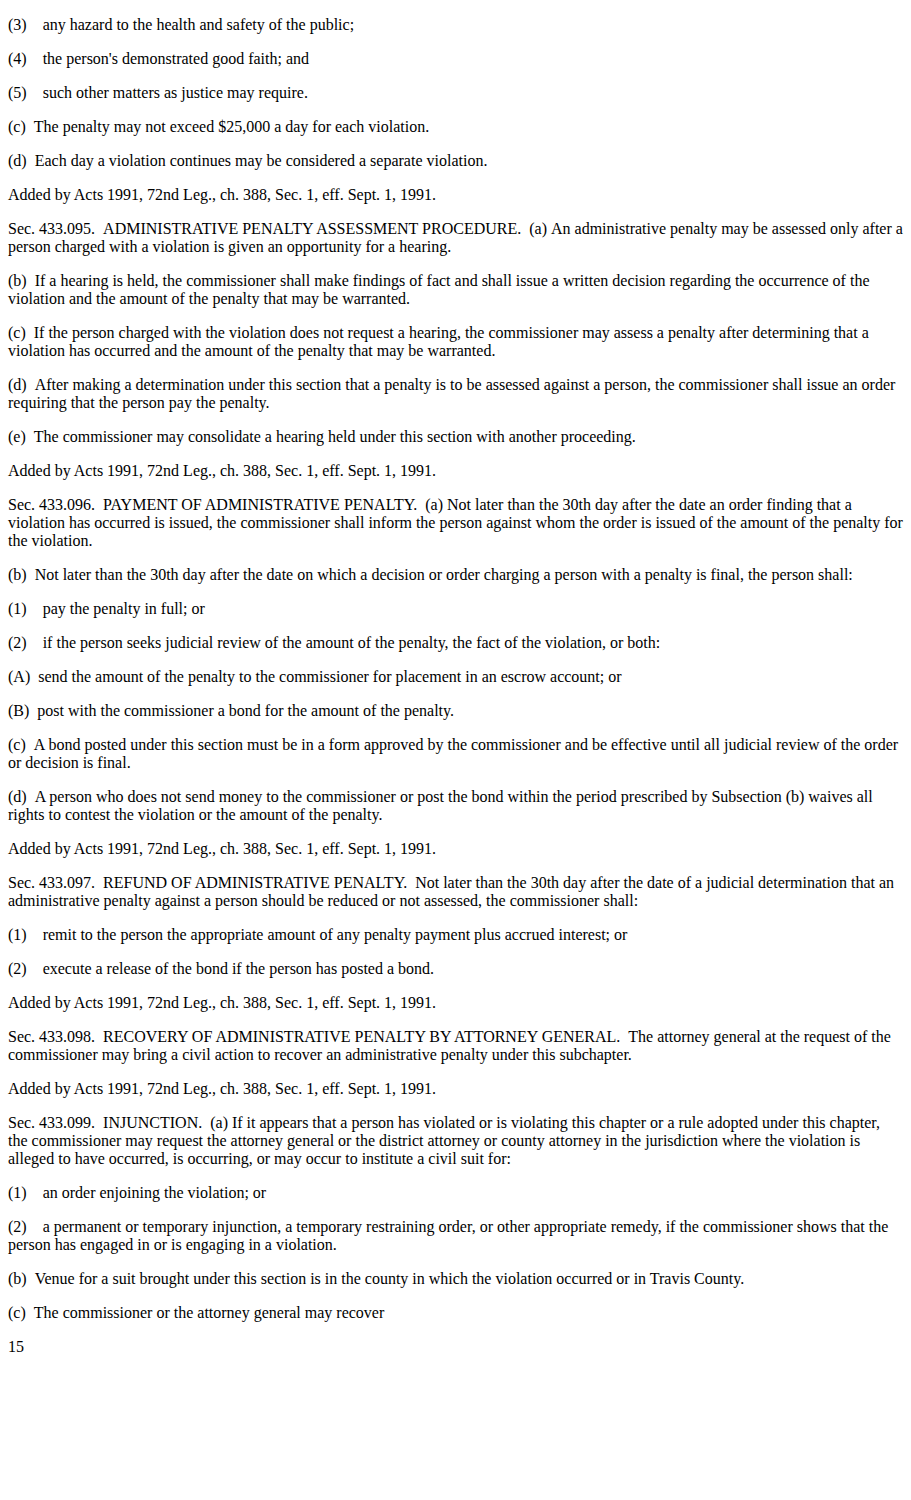(3) any hazard to the health and safety of the public;
(4) the person's demonstrated good faith; and
(5) such other matters as justice may require.
(c) The penalty may not exceed $25,000 a day for each violation.
(d) Each day a violation continues may be considered a separate violation.
Added by Acts 1991, 72nd Leg., ch. 388, Sec. 1, eff. Sept. 1, 1991.
Sec. 433.095. ADMINISTRATIVE PENALTY ASSESSMENT PROCEDURE. (a) An administrative penalty may be assessed only after a person charged with a violation is given an opportunity for a hearing.
(b) If a hearing is held, the commissioner shall make findings of fact and shall issue a written decision regarding the occurrence of the violation and the amount of the penalty that may be warranted.
(c) If the person charged with the violation does not request a hearing, the commissioner may assess a penalty after determining that a violation has occurred and the amount of the penalty that may be warranted.
(d) After making a determination under this section that a penalty is to be assessed against a person, the commissioner shall issue an order requiring that the person pay the penalty.
(e) The commissioner may consolidate a hearing held under this section with another proceeding.
Added by Acts 1991, 72nd Leg., ch. 388, Sec. 1, eff. Sept. 1, 1991.
Sec. 433.096. PAYMENT OF ADMINISTRATIVE PENALTY. (a) Not later than the 30th day after the date an order finding that a violation has occurred is issued, the commissioner shall inform the person against whom the order is issued of the amount of the penalty for the violation.
(b) Not later than the 30th day after the date on which a decision or order charging a person with a penalty is final, the person shall:
(1) pay the penalty in full; or
(2) if the person seeks judicial review of the amount of the penalty, the fact of the violation, or both:
(A) send the amount of the penalty to the commissioner for placement in an escrow account; or
(B) post with the commissioner a bond for the amount of the penalty.
(c) A bond posted under this section must be in a form approved by the commissioner and be effective until all judicial review of the order or decision is final.
(d) A person who does not send money to the commissioner or post the bond within the period prescribed by Subsection (b) waives all rights to contest the violation or the amount of the penalty.
Added by Acts 1991, 72nd Leg., ch. 388, Sec. 1, eff. Sept. 1, 1991.
Sec. 433.097. REFUND OF ADMINISTRATIVE PENALTY. Not later than the 30th day after the date of a judicial determination that an administrative penalty against a person should be reduced or not assessed, the commissioner shall:
(1) remit to the person the appropriate amount of any penalty payment plus accrued interest; or
(2) execute a release of the bond if the person has posted a bond.
Added by Acts 1991, 72nd Leg., ch. 388, Sec. 1, eff. Sept. 1, 1991.
Sec. 433.098. RECOVERY OF ADMINISTRATIVE PENALTY BY ATTORNEY GENERAL. The attorney general at the request of the commissioner may bring a civil action to recover an administrative penalty under this subchapter.
Added by Acts 1991, 72nd Leg., ch. 388, Sec. 1, eff. Sept. 1, 1991.
Sec. 433.099. INJUNCTION. (a) If it appears that a person has violated or is violating this chapter or a rule adopted under this chapter, the commissioner may request the attorney general or the district attorney or county attorney in the jurisdiction where the violation is alleged to have occurred, is occurring, or may occur to institute a civil suit for:
(1) an order enjoining the violation; or
(2) a permanent or temporary injunction, a temporary restraining order, or other appropriate remedy, if the commissioner shows that the person has engaged in or is engaging in a violation.
(b) Venue for a suit brought under this section is in the county in which the violation occurred or in Travis County.
(c) The commissioner or the attorney general may recover
15